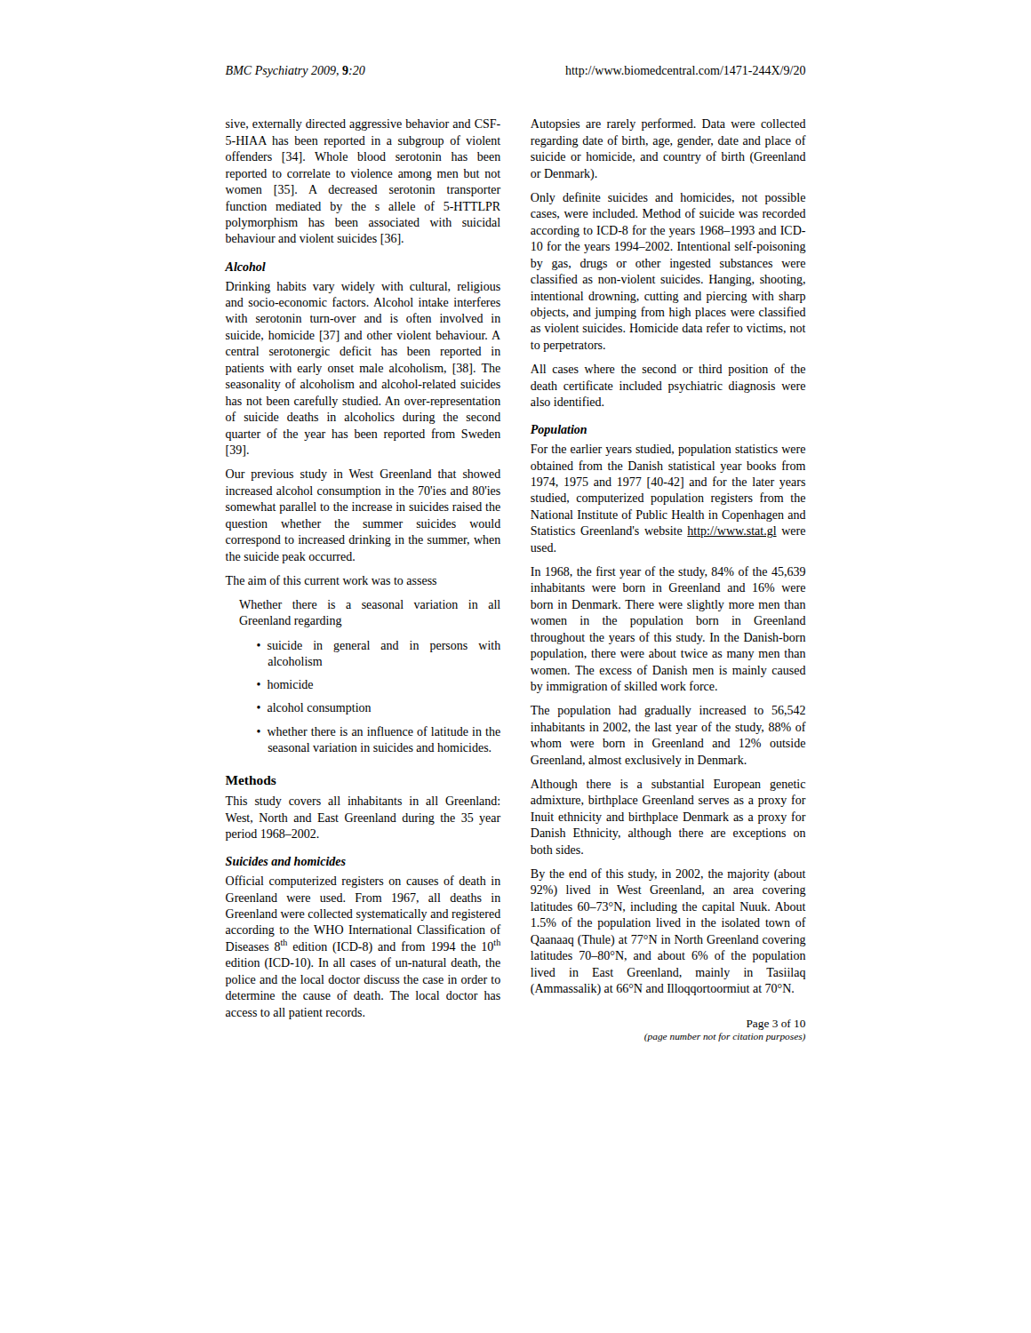BMC Psychiatry 2009, 9:20
http://www.biomedcentral.com/1471-244X/9/20
sive, externally directed aggressive behavior and CSF-5-HIAA has been reported in a subgroup of violent offenders [34]. Whole blood serotonin has been reported to correlate to violence among men but not women [35]. A decreased serotonin transporter function mediated by the s allele of 5-HTTLPR polymorphism has been associated with suicidal behaviour and violent suicides [36].
Alcohol
Drinking habits vary widely with cultural, religious and socio-economic factors. Alcohol intake interferes with serotonin turn-over and is often involved in suicide, homicide [37] and other violent behaviour. A central serotonergic deficit has been reported in patients with early onset male alcoholism, [38]. The seasonality of alcoholism and alcohol-related suicides has not been carefully studied. An over-representation of suicide deaths in alcoholics during the second quarter of the year has been reported from Sweden [39].
Our previous study in West Greenland that showed increased alcohol consumption in the 70'ies and 80'ies somewhat parallel to the increase in suicides raised the question whether the summer suicides would correspond to increased drinking in the summer, when the suicide peak occurred.
The aim of this current work was to assess
Whether there is a seasonal variation in all Greenland regarding
suicide in general and in persons with alcoholism
homicide
alcohol consumption
whether there is an influence of latitude in the seasonal variation in suicides and homicides.
Methods
This study covers all inhabitants in all Greenland: West, North and East Greenland during the 35 year period 1968–2002.
Suicides and homicides
Official computerized registers on causes of death in Greenland were used. From 1967, all deaths in Greenland were collected systematically and registered according to the WHO International Classification of Diseases 8th edition (ICD-8) and from 1994 the 10th edition (ICD-10). In all cases of un-natural death, the police and the local doctor discuss the case in order to determine the cause of death. The local doctor has access to all patient records.
Autopsies are rarely performed. Data were collected regarding date of birth, age, gender, date and place of suicide or homicide, and country of birth (Greenland or Denmark).
Only definite suicides and homicides, not possible cases, were included. Method of suicide was recorded according to ICD-8 for the years 1968–1993 and ICD-10 for the years 1994–2002. Intentional self-poisoning by gas, drugs or other ingested substances were classified as non-violent suicides. Hanging, shooting, intentional drowning, cutting and piercing with sharp objects, and jumping from high places were classified as violent suicides. Homicide data refer to victims, not to perpetrators.
All cases where the second or third position of the death certificate included psychiatric diagnosis were also identified.
Population
For the earlier years studied, population statistics were obtained from the Danish statistical year books from 1974, 1975 and 1977 [40-42] and for the later years studied, computerized population registers from the National Institute of Public Health in Copenhagen and Statistics Greenland's website http://www.stat.gl were used.
In 1968, the first year of the study, 84% of the 45,639 inhabitants were born in Greenland and 16% were born in Denmark. There were slightly more men than women in the population born in Greenland throughout the years of this study. In the Danish-born population, there were about twice as many men than women. The excess of Danish men is mainly caused by immigration of skilled work force.
The population had gradually increased to 56,542 inhabitants in 2002, the last year of the study, 88% of whom were born in Greenland and 12% outside Greenland, almost exclusively in Denmark.
Although there is a substantial European genetic admixture, birthplace Greenland serves as a proxy for Inuit ethnicity and birthplace Denmark as a proxy for Danish Ethnicity, although there are exceptions on both sides.
By the end of this study, in 2002, the majority (about 92%) lived in West Greenland, an area covering latitudes 60–73°N, including the capital Nuuk. About 1.5% of the population lived in the isolated town of Qaanaaq (Thule) at 77°N in North Greenland covering latitudes 70–80°N, and about 6% of the population lived in East Greenland, mainly in Tasiilaq (Ammassalik) at 66°N and Illoqqortoormiut at 70°N.
Page 3 of 10
(page number not for citation purposes)